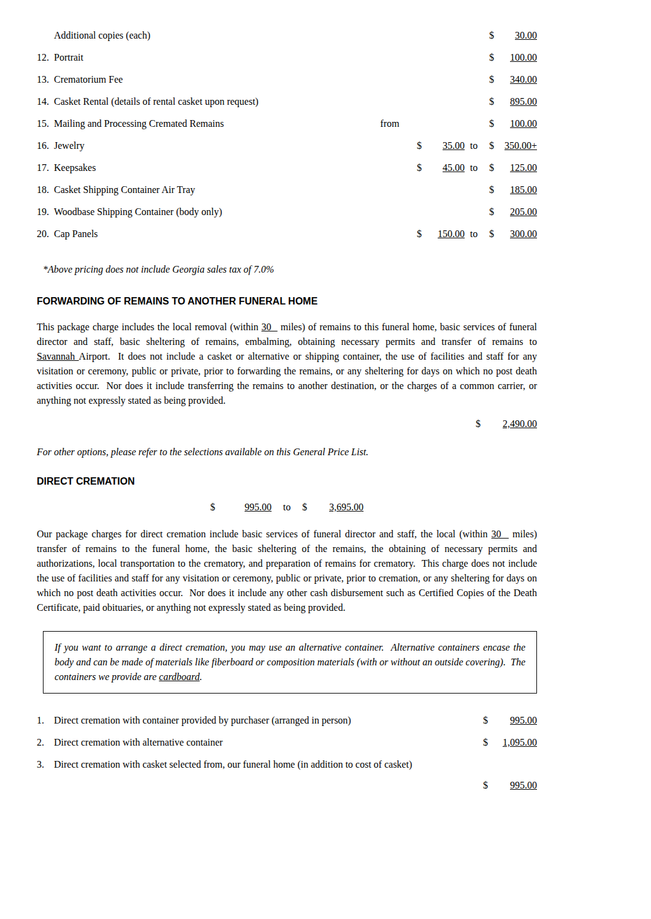| | Additional copies (each) | | | | | $ | 30.00 |
| 12. | Portrait | | | | | $ | 100.00 |
| 13. | Crematorium Fee | | | | | $ | 340.00 |
| 14. | Casket Rental (details of rental casket upon request) | | | | | $ | 895.00 |
| 15. | Mailing and Processing Cremated Remains | from | | | | $ | 100.00 |
| 16. | Jewelry | | $ | 35.00 | to | $ | 350.00+ |
| 17. | Keepsakes | | $ | 45.00 | to | $ | 125.00 |
| 18. | Casket Shipping Container Air Tray | | | | | $ | 185.00 |
| 19. | Woodbase Shipping Container (body only) | | | | | $ | 205.00 |
| 20. | Cap Panels | | $ | 150.00 | to | $ | 300.00 |
*Above pricing does not include Georgia sales tax of 7.0%
FORWARDING OF REMAINS TO ANOTHER FUNERAL HOME
This package charge includes the local removal (within 30 miles) of remains to this funeral home, basic services of funeral director and staff, basic sheltering of remains, embalming, obtaining necessary permits and transfer of remains to Savannah Airport. It does not include a casket or alternative or shipping container, the use of facilities and staff for any visitation or ceremony, public or private, prior to forwarding the remains, or any sheltering for days on which no post death activities occur. Nor does it include transferring the remains to another destination, or the charges of a common carrier, or anything not expressly stated as being provided.
$2,490.00
For other options, please refer to the selections available on this General Price List.
DIRECT CREMATION
$995.00 to$3,695.00
Our package charges for direct cremation include basic services of funeral director and staff, the local (within 30 miles) transfer of remains to the funeral home, the basic sheltering of the remains, the obtaining of necessary permits and authorizations, local transportation to the crematory, and preparation of remains for crematory. This charge does not include the use of facilities and staff for any visitation or ceremony, public or private, prior to cremation, or any sheltering for days on which no post death activities occur. Nor does it include any other cash disbursement such as Certified Copies of the Death Certificate, paid obituaries, or anything not expressly stated as being provided.
If you want to arrange a direct cremation, you may use an alternative container. Alternative containers encase the body and can be made of materials like fiberboard or composition materials (with or without an outside covering). The containers we provide are cardboard.
| 1. | Direct cremation with container provided by purchaser (arranged in person) | $ | 995.00 |
| 2. | Direct cremation with alternative container | $ | 1,095.00 |
| 3. | Direct cremation with casket selected from, our funeral home (in addition to cost of casket) | | |
$995.00